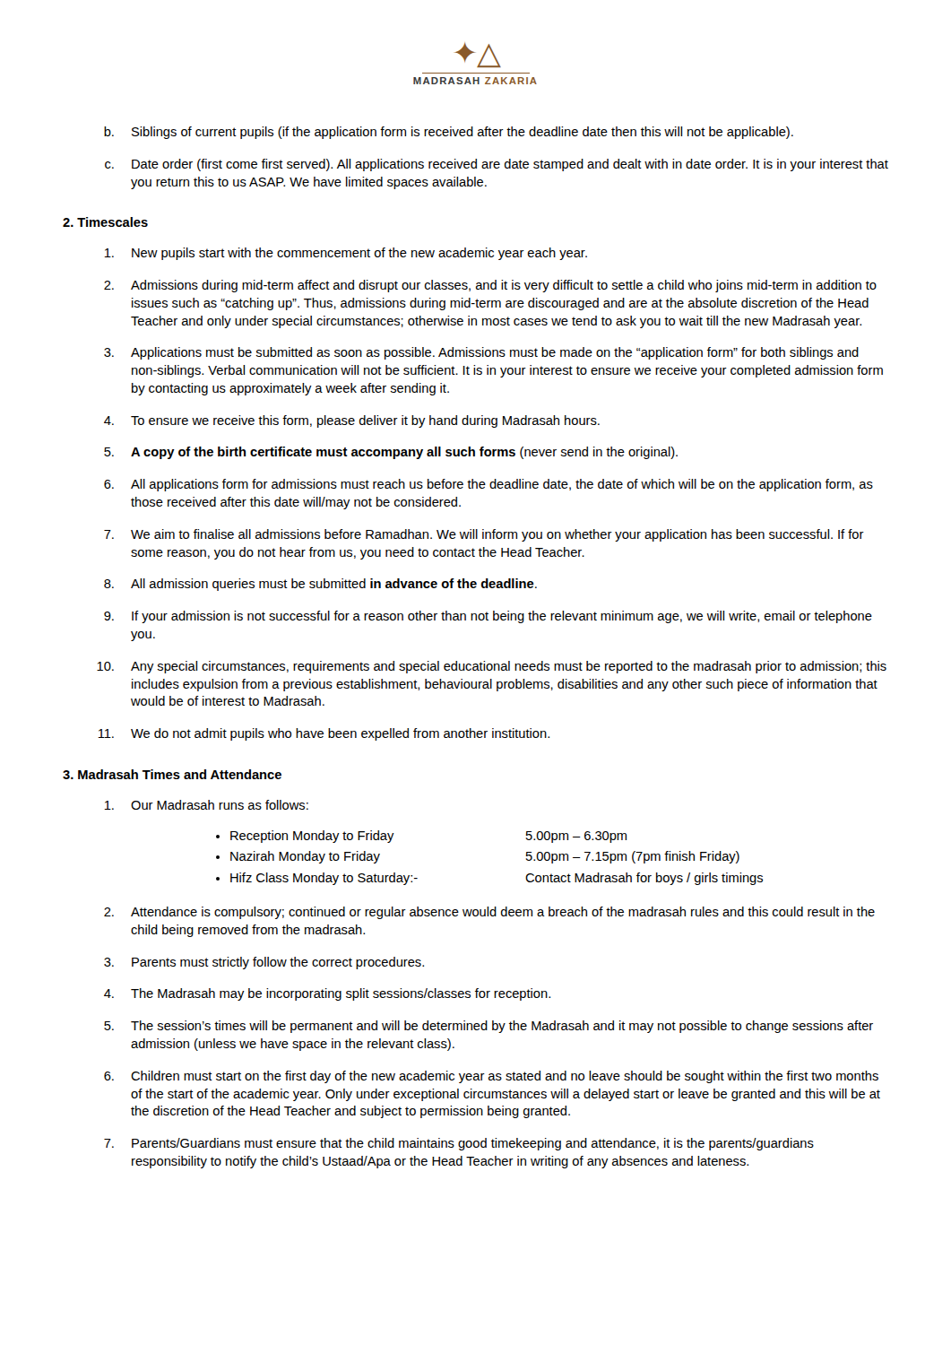✦ △
MADRASAH ZAKARIA
Siblings of current pupils (if the application form is received after the deadline date then this will not be applicable).
Date order (first come first served). All applications received are date stamped and dealt with in date order. It is in your interest that you return this to us ASAP. We have limited spaces available.
2. Timescales
New pupils start with the commencement of the new academic year each year.
Admissions during mid-term affect and disrupt our classes, and it is very difficult to settle a child who joins mid-term in addition to issues such as “catching up”. Thus, admissions during mid-term are discouraged and are at the absolute discretion of the Head Teacher and only under special circumstances; otherwise in most cases we tend to ask you to wait till the new Madrasah year.
Applications must be submitted as soon as possible. Admissions must be made on the “application form” for both siblings and non-siblings. Verbal communication will not be sufficient. It is in your interest to ensure we receive your completed admission form by contacting us approximately a week after sending it.
To ensure we receive this form, please deliver it by hand during Madrasah hours.
A copy of the birth certificate must accompany all such forms (never send in the original).
All applications form for admissions must reach us before the deadline date, the date of which will be on the application form, as those received after this date will/may not be considered.
We aim to finalise all admissions before Ramadhan. We will inform you on whether your application has been successful. If for some reason, you do not hear from us, you need to contact the Head Teacher.
All admission queries must be submitted in advance of the deadline.
If your admission is not successful for a reason other than not being the relevant minimum age, we will write, email or telephone you.
Any special circumstances, requirements and special educational needs must be reported to the madrasah prior to admission; this includes expulsion from a previous establishment, behavioural problems, disabilities and any other such piece of information that would be of interest to Madrasah.
We do not admit pupils who have been expelled from another institution.
3. Madrasah Times and Attendance
Our Madrasah runs as follows:
Reception Monday to Friday 5.00pm – 6.30pm
Nazirah Monday to Friday 5.00pm – 7.15pm (7pm finish Friday)
Hifz Class Monday to Saturday:- Contact Madrasah for boys / girls timings
Attendance is compulsory; continued or regular absence would deem a breach of the madrasah rules and this could result in the child being removed from the madrasah.
Parents must strictly follow the correct procedures.
The Madrasah may be incorporating split sessions/classes for reception.
The session’s times will be permanent and will be determined by the Madrasah and it may not possible to change sessions after admission (unless we have space in the relevant class).
Children must start on the first day of the new academic year as stated and no leave should be sought within the first two months of the start of the academic year. Only under exceptional circumstances will a delayed start or leave be granted and this will be at the discretion of the Head Teacher and subject to permission being granted.
Parents/Guardians must ensure that the child maintains good timekeeping and attendance, it is the parents/guardians responsibility to notify the child’s Ustaad/Apa or the Head Teacher in writing of any absences and lateness.